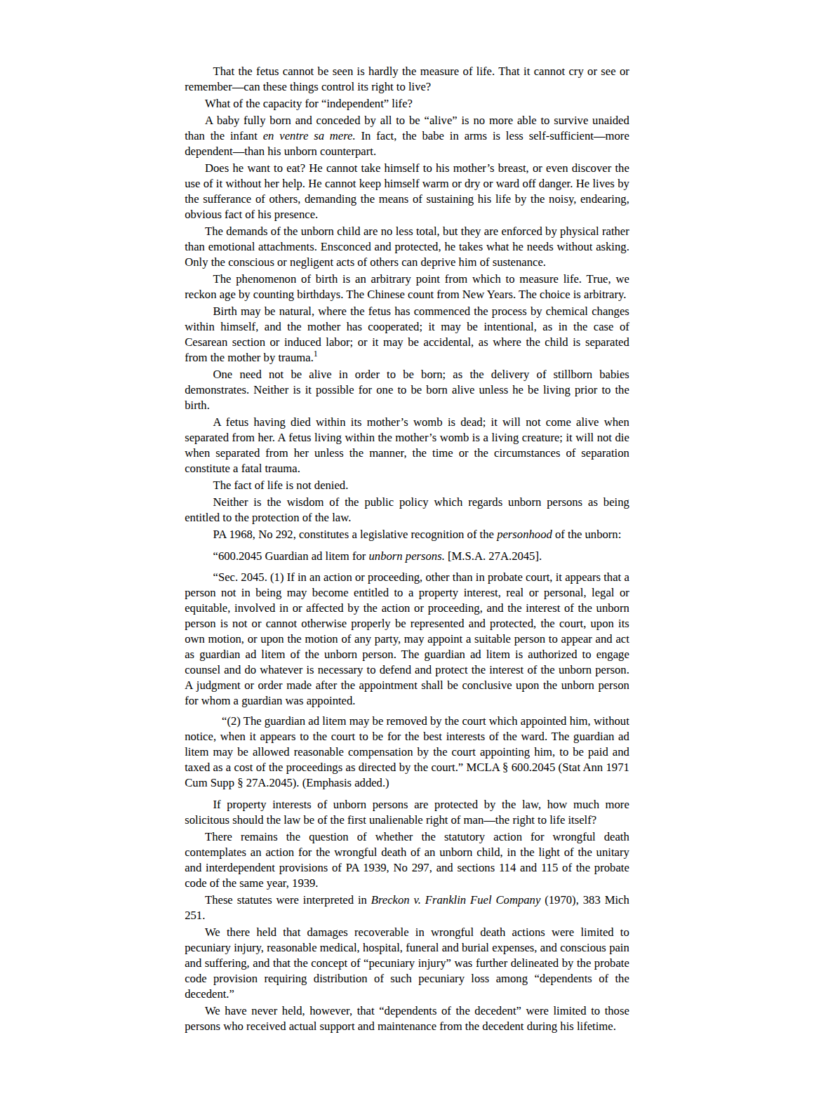That the fetus cannot be seen is hardly the measure of life. That it cannot cry or see or remember—can these things control its right to live?
What of the capacity for “independent” life?
A baby fully born and conceded by all to be “alive” is no more able to survive unaided than the infant en ventre sa mere. In fact, the babe in arms is less self-sufficient—more dependent—than his unborn counterpart.
Does he want to eat? He cannot take himself to his mother’s breast, or even discover the use of it without her help. He cannot keep himself warm or dry or ward off danger. He lives by the sufferance of others, demanding the means of sustaining his life by the noisy, endearing, obvious fact of his presence.
The demands of the unborn child are no less total, but they are enforced by physical rather than emotional attachments. Ensconced and protected, he takes what he needs without asking. Only the conscious or negligent acts of others can deprive him of sustenance.
The phenomenon of birth is an arbitrary point from which to measure life. True, we reckon age by counting birthdays. The Chinese count from New Years. The choice is arbitrary.
Birth may be natural, where the fetus has commenced the process by chemical changes within himself, and the mother has cooperated; it may be intentional, as in the case of Cesarean section or induced labor; or it may be accidental, as where the child is separated from the mother by trauma.1
One need not be alive in order to be born; as the delivery of stillborn babies demonstrates. Neither is it possible for one to be born alive unless he be living prior to the birth.
A fetus having died within its mother’s womb is dead; it will not come alive when separated from her. A fetus living within the mother’s womb is a living creature; it will not die when separated from her unless the manner, the time or the circumstances of separation constitute a fatal trauma.
The fact of life is not denied.
Neither is the wisdom of the public policy which regards unborn persons as being entitled to the protection of the law.
PA 1968, No 292, constitutes a legislative recognition of the personhood of the unborn:
“600.2045 Guardian ad litem for unborn persons. [M.S.A. 27A.2045].
“Sec. 2045. (1) If in an action or proceeding, other than in probate court, it appears that a person not in being may become entitled to a property interest, real or personal, legal or equitable, involved in or affected by the action or proceeding, and the interest of the unborn person is not or cannot otherwise properly be represented and protected, the court, upon its own motion, or upon the motion of any party, may appoint a suitable person to appear and act as guardian ad litem of the unborn person. The guardian ad litem is authorized to engage counsel and do whatever is necessary to defend and protect the interest of the unborn person. A judgment or order made after the appointment shall be conclusive upon the unborn person for whom a guardian was appointed.
“(2) The guardian ad litem may be removed by the court which appointed him, without notice, when it appears to the court to be for the best interests of the ward. The guardian ad litem may be allowed reasonable compensation by the court appointing him, to be paid and taxed as a cost of the proceedings as directed by the court.” MCLA § 600.2045 (Stat Ann 1971 Cum Supp § 27A.2045). (Emphasis added.)
If property interests of unborn persons are protected by the law, how much more solicitous should the law be of the first unalienable right of man—the right to life itself?
There remains the question of whether the statutory action for wrongful death contemplates an action for the wrongful death of an unborn child, in the light of the unitary and interdependent provisions of PA 1939, No 297, and sections 114 and 115 of the probate code of the same year, 1939.
These statutes were interpreted in Breckon v. Franklin Fuel Company (1970), 383 Mich 251.
We there held that damages recoverable in wrongful death actions were limited to pecuniary injury, reasonable medical, hospital, funeral and burial expenses, and conscious pain and suffering, and that the concept of “pecuniary injury” was further delineated by the probate code provision requiring distribution of such pecuniary loss among “dependents of the decedent.”
We have never held, however, that “dependents of the decedent” were limited to those persons who received actual support and maintenance from the decedent during his lifetime.